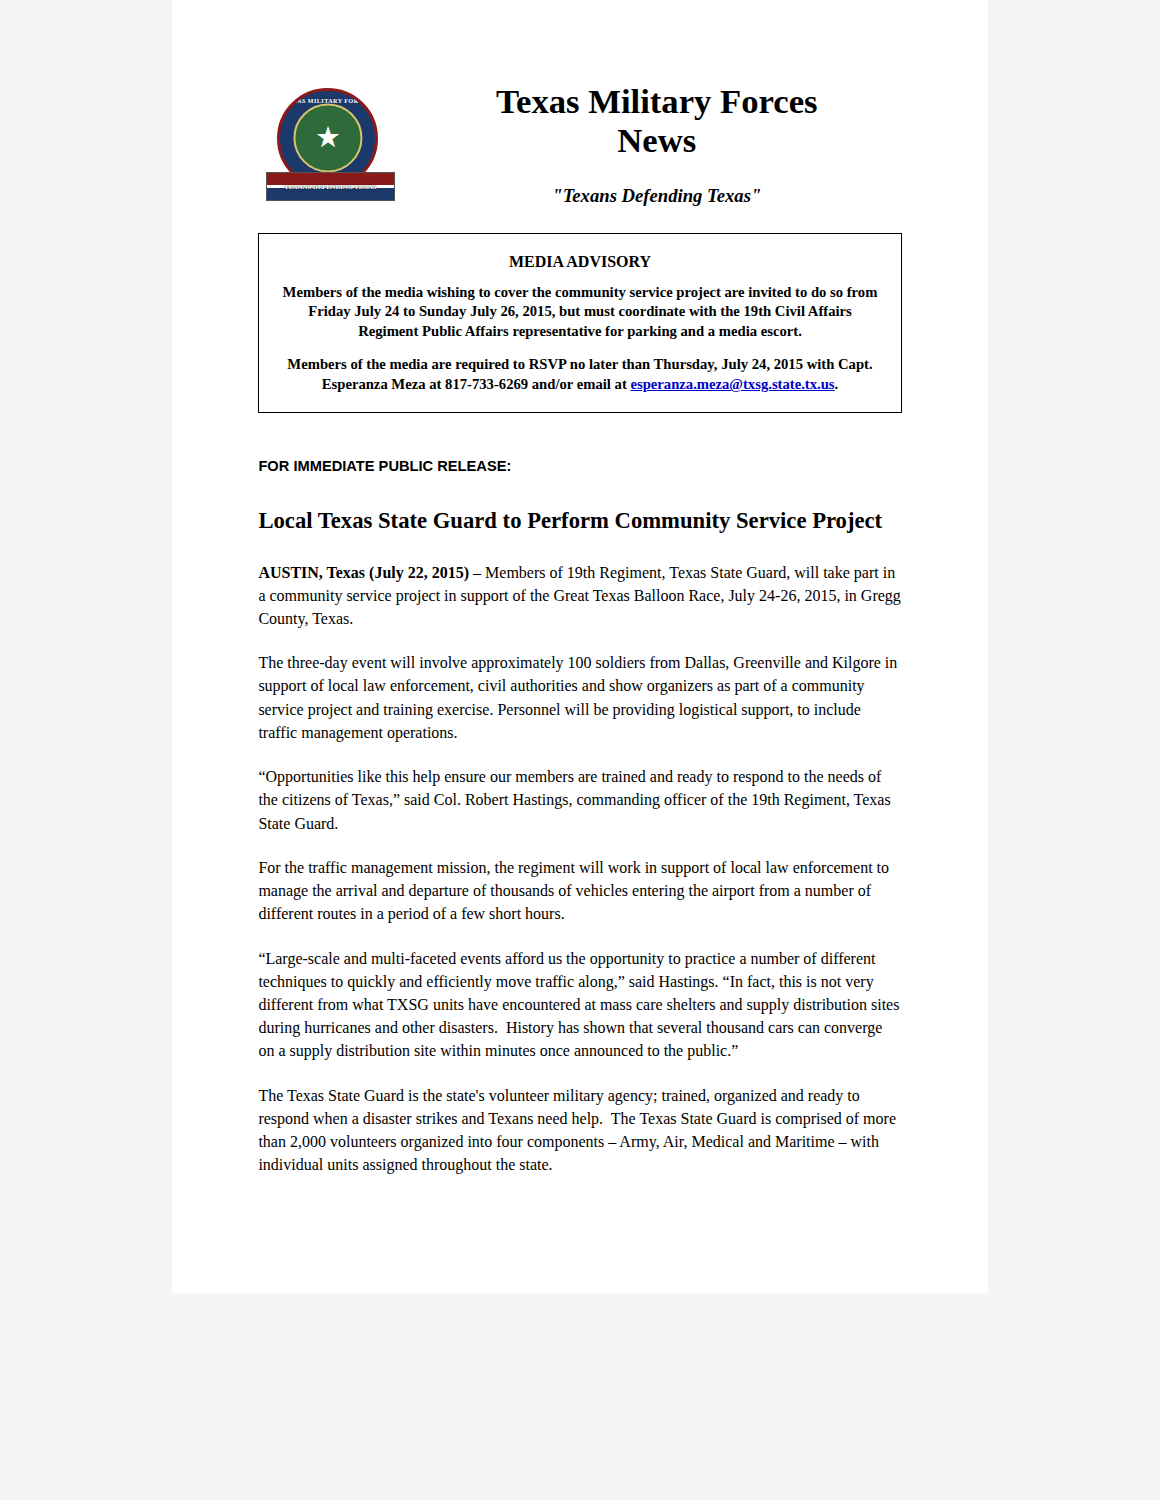TEXAS MILITARY FORCES
★
★ ★ ★ ★
TEXANS DEFENDING TEXAS
Texas Military Forces
News
"Texans Defending Texas"
MEDIA ADVISORY
Members of the media wishing to cover the community service project are invited to do so from Friday July 24 to Sunday July 26, 2015, but must coordinate with the 19th Civil Affairs Regiment Public Affairs representative for parking and a media escort.
Members of the media are required to RSVP no later than Thursday, July 24, 2015 with Capt. Esperanza Meza at 817-733-6269 and/or email at esperanza.meza@txsg.state.tx.us.
FOR IMMEDIATE PUBLIC RELEASE:
Local Texas State Guard to Perform Community Service Project
AUSTIN, Texas (July 22, 2015) – Members of 19th Regiment, Texas State Guard, will take part in a community service project in support of the Great Texas Balloon Race, July 24-26, 2015, in Gregg County, Texas.
The three-day event will involve approximately 100 soldiers from Dallas, Greenville and Kilgore in support of local law enforcement, civil authorities and show organizers as part of a community service project and training exercise. Personnel will be providing logistical support, to include traffic management operations.
“Opportunities like this help ensure our members are trained and ready to respond to the needs of the citizens of Texas,” said Col. Robert Hastings, commanding officer of the 19th Regiment, Texas State Guard.
For the traffic management mission, the regiment will work in support of local law enforcement to manage the arrival and departure of thousands of vehicles entering the airport from a number of different routes in a period of a few short hours.
“Large-scale and multi-faceted events afford us the opportunity to practice a number of different techniques to quickly and efficiently move traffic along,” said Hastings. “In fact, this is not very different from what TXSG units have encountered at mass care shelters and supply distribution sites during hurricanes and other disasters. History has shown that several thousand cars can converge on a supply distribution site within minutes once announced to the public.”
The Texas State Guard is the state's volunteer military agency; trained, organized and ready to respond when a disaster strikes and Texans need help. The Texas State Guard is comprised of more than 2,000 volunteers organized into four components – Army, Air, Medical and Maritime – with individual units assigned throughout the state.